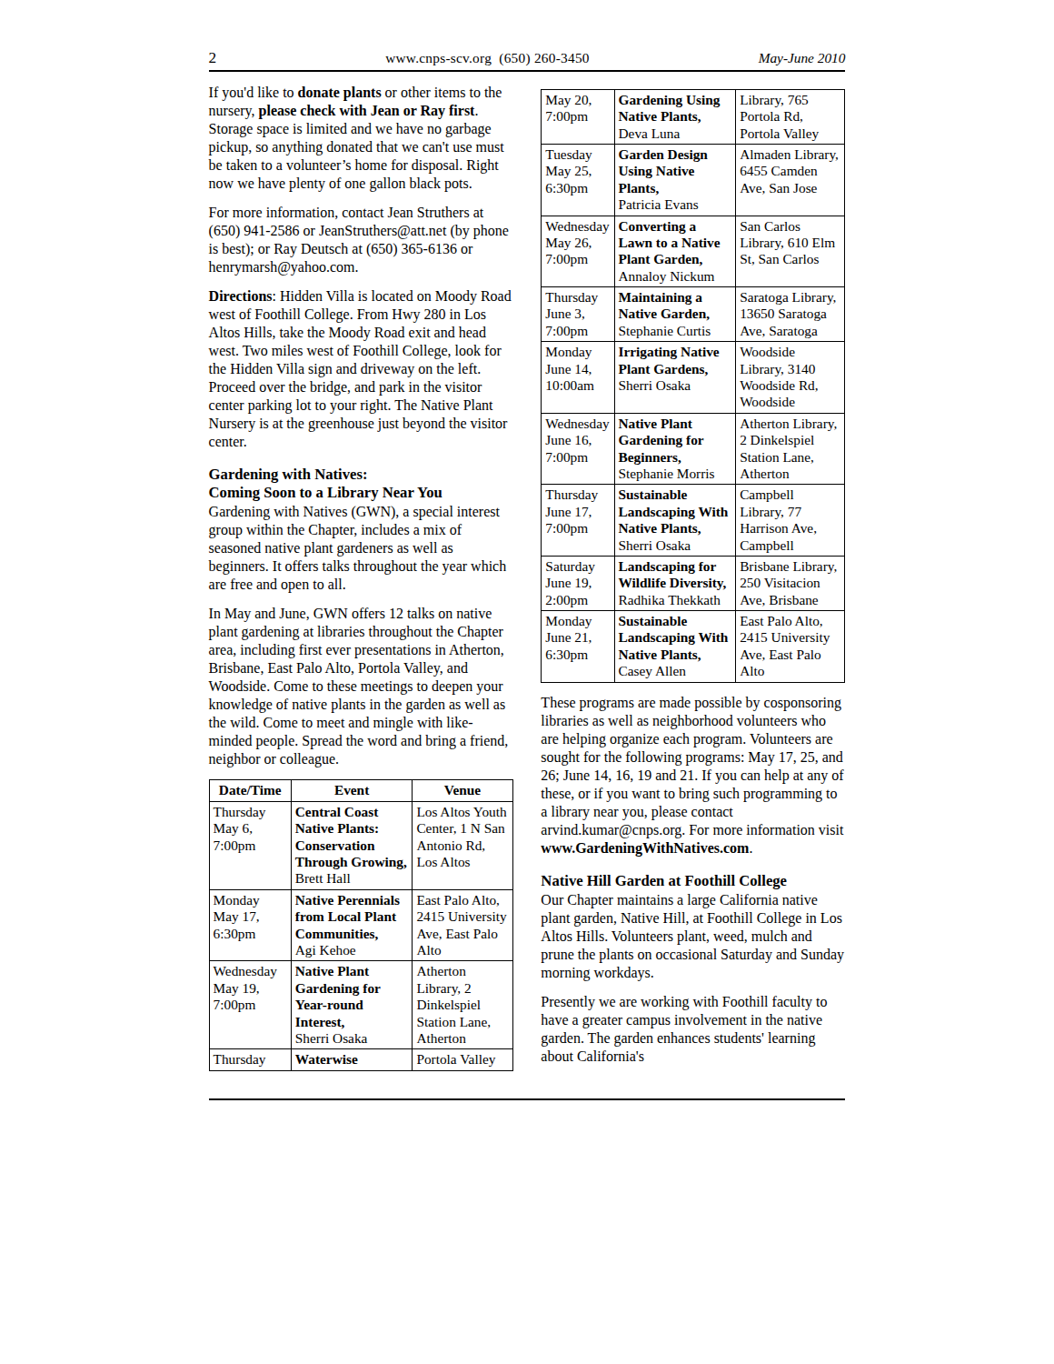2
www.cnps-scv.org (650) 260-3450
May-June 2010
If you'd like to donate plants or other items to the nursery, please check with Jean or Ray first. Storage space is limited and we have no garbage pickup, so anything donated that we can't use must be taken to a volunteer’s home for disposal. Right now we have plenty of one gallon black pots.
For more information, contact Jean Struthers at (650) 941-2586 or JeanStruthers@att.net (by phone is best); or Ray Deutsch at (650) 365-6136 or henrymarsh@yahoo.com.
Directions: Hidden Villa is located on Moody Road west of Foothill College. From Hwy 280 in Los Altos Hills, take the Moody Road exit and head west. Two miles west of Foothill College, look for the Hidden Villa sign and driveway on the left. Proceed over the bridge, and park in the visitor center parking lot to your right. The Native Plant Nursery is at the greenhouse just beyond the visitor center.
Gardening with Natives:
Coming Soon to a Library Near You
Gardening with Natives (GWN), a special interest group within the Chapter, includes a mix of seasoned native plant gardeners as well as beginners. It offers talks throughout the year which are free and open to all.
In May and June, GWN offers 12 talks on native plant gardening at libraries throughout the Chapter area, including first ever presentations in Atherton, Brisbane, East Palo Alto, Portola Valley, and Woodside. Come to these meetings to deepen your knowledge of native plants in the garden as well as the wild. Come to meet and mingle with like-minded people. Spread the word and bring a friend, neighbor or colleague.
| Date/Time | Event | Venue |
| --- | --- | --- |
| Thursday May 6, 7:00pm | Central Coast Native Plants: Conservation Through Growing, Brett Hall | Los Altos Youth Center, 1 N San Antonio Rd, Los Altos |
| Monday May 17, 6:30pm | Native Perennials from Local Plant Communities, Agi Kehoe | East Palo Alto, 2415 University Ave, East Palo Alto |
| Wednesday May 19, 7:00pm | Native Plant Gardening for Year-round Interest, Sherri Osaka | Atherton Library, 2 Dinkelspiel Station Lane, Atherton |
| Thursday | Waterwise | Portola Valley |
| May 20, 7:00pm | Gardening Using Native Plants, Deva Luna | Library, 765 Portola Rd, Portola Valley |
| Tuesday May 25, 6:30pm | Garden Design Using Native Plants, Patricia Evans | Almaden Library, 6455 Camden Ave, San Jose |
| Wednesday May 26, 7:00pm | Converting a Lawn to a Native Plant Garden, Annaloy Nickum | San Carlos Library, 610 Elm St, San Carlos |
| Thursday June 3, 7:00pm | Maintaining a Native Garden, Stephanie Curtis | Saratoga Library, 13650 Saratoga Ave, Saratoga |
| Monday June 14, 10:00am | Irrigating Native Plant Gardens, Sherri Osaka | Woodside Library, 3140 Woodside Rd, Woodside |
| Wednesday June 16, 7:00pm | Native Plant Gardening for Beginners, Stephanie Morris | Atherton Library, 2 Dinkelspiel Station Lane, Atherton |
| Thursday June 17, 7:00pm | Sustainable Landscaping With Native Plants, Sherri Osaka | Campbell Library, 77 Harrison Ave, Campbell |
| Saturday June 19, 2:00pm | Landscaping for Wildlife Diversity, Radhika Thekkath | Brisbane Library, 250 Visitacion Ave, Brisbane |
| Monday June 21, 6:30pm | Sustainable Landscaping With Native Plants, Casey Allen | East Palo Alto, 2415 University Ave, East Palo Alto |
These programs are made possible by cosponsoring libraries as well as neighborhood volunteers who are helping organize each program. Volunteers are sought for the following programs: May 17, 25, and 26; June 14, 16, 19 and 21. If you can help at any of these, or if you want to bring such programming to a library near you, please contact arvind.kumar@cnps.org. For more information visit www.GardeningWithNatives.com.
Native Hill Garden at Foothill College
Our Chapter maintains a large California native plant garden, Native Hill, at Foothill College in Los Altos Hills. Volunteers plant, weed, mulch and prune the plants on occasional Saturday and Sunday morning workdays.
Presently we are working with Foothill faculty to have a greater campus involvement in the native garden. The garden enhances students' learning about California's